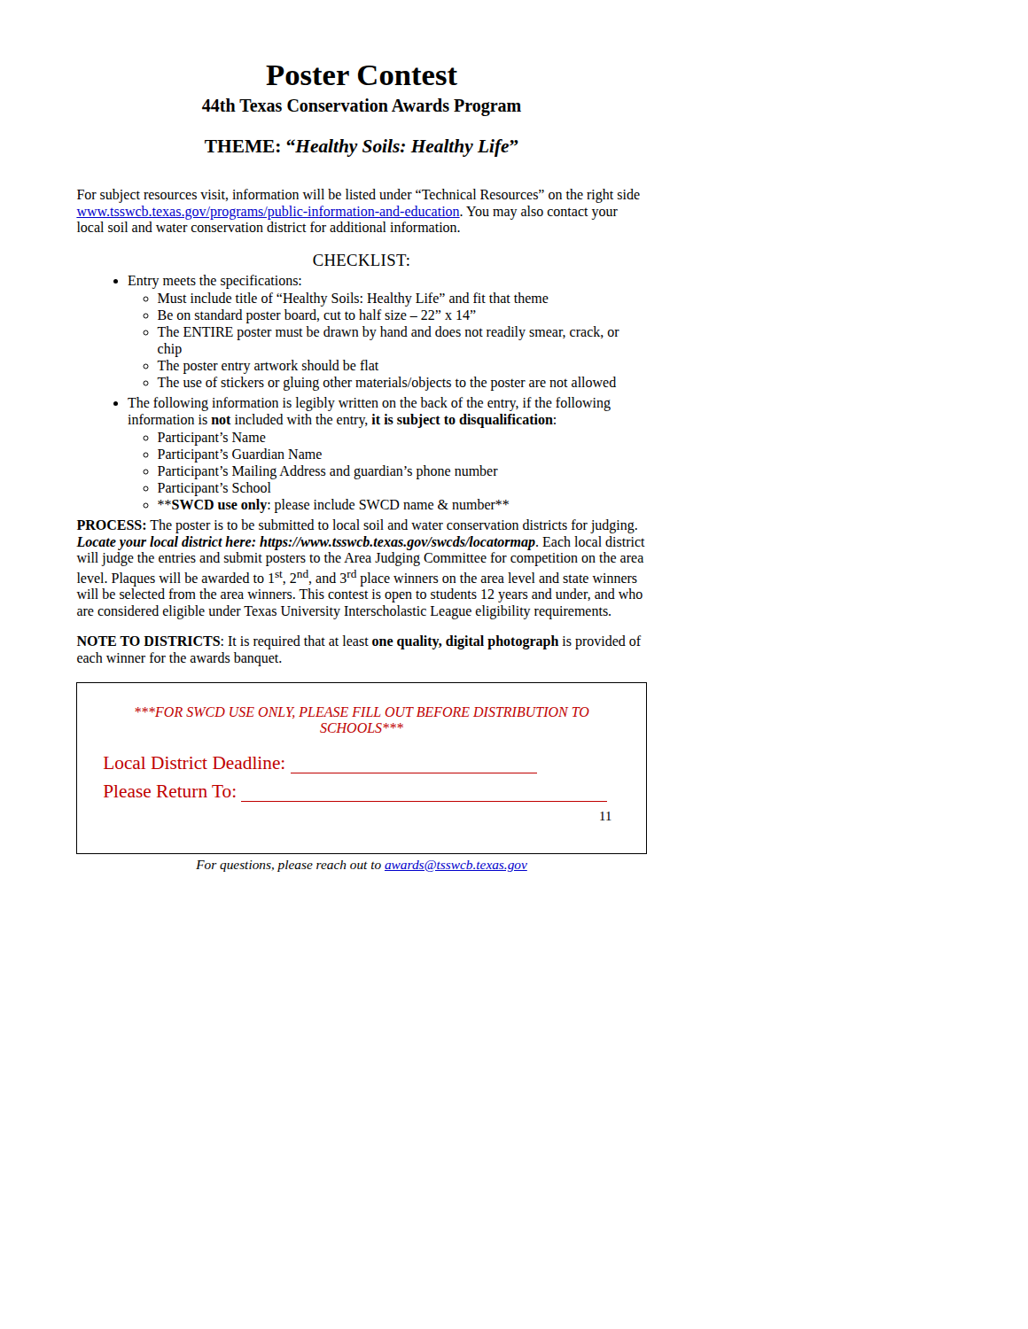Poster Contest
44th Texas Conservation Awards Program
THEME: “Healthy Soils: Healthy Life”
For subject resources visit, information will be listed under “Technical Resources” on the right side www.tsswcb.texas.gov/programs/public-information-and-education. You may also contact your local soil and water conservation district for additional information.
CHECKLIST:
Entry meets the specifications:
Must include title of “Healthy Soils: Healthy Life” and fit that theme
Be on standard poster board, cut to half size – 22” x 14”
The ENTIRE poster must be drawn by hand and does not readily smear, crack, or chip
The poster entry artwork should be flat
The use of stickers or gluing other materials/objects to the poster are not allowed
The following information is legibly written on the back of the entry, if the following information is not included with the entry, it is subject to disqualification:
Participant’s Name
Participant’s Guardian Name
Participant’s Mailing Address and guardian’s phone number
Participant’s School
**SWCD use only: please include SWCD name & number**
PROCESS: The poster is to be submitted to local soil and water conservation districts for judging. Locate your local district here: https://www.tsswcb.texas.gov/swcds/locatormap. Each local district will judge the entries and submit posters to the Area Judging Committee for competition on the area level. Plaques will be awarded to 1st, 2nd, and 3rd place winners on the area level and state winners will be selected from the area winners. This contest is open to students 12 years and under, and who are considered eligible under Texas University Interscholastic League eligibility requirements.
NOTE TO DISTRICTS: It is required that at least one quality, digital photograph is provided of each winner for the awards banquet.
***FOR SWCD USE ONLY, PLEASE FILL OUT BEFORE DISTRIBUTION TO SCHOOLS***
Local District Deadline:
Please Return To:
11
For questions, please reach out to awards@tsswcb.texas.gov